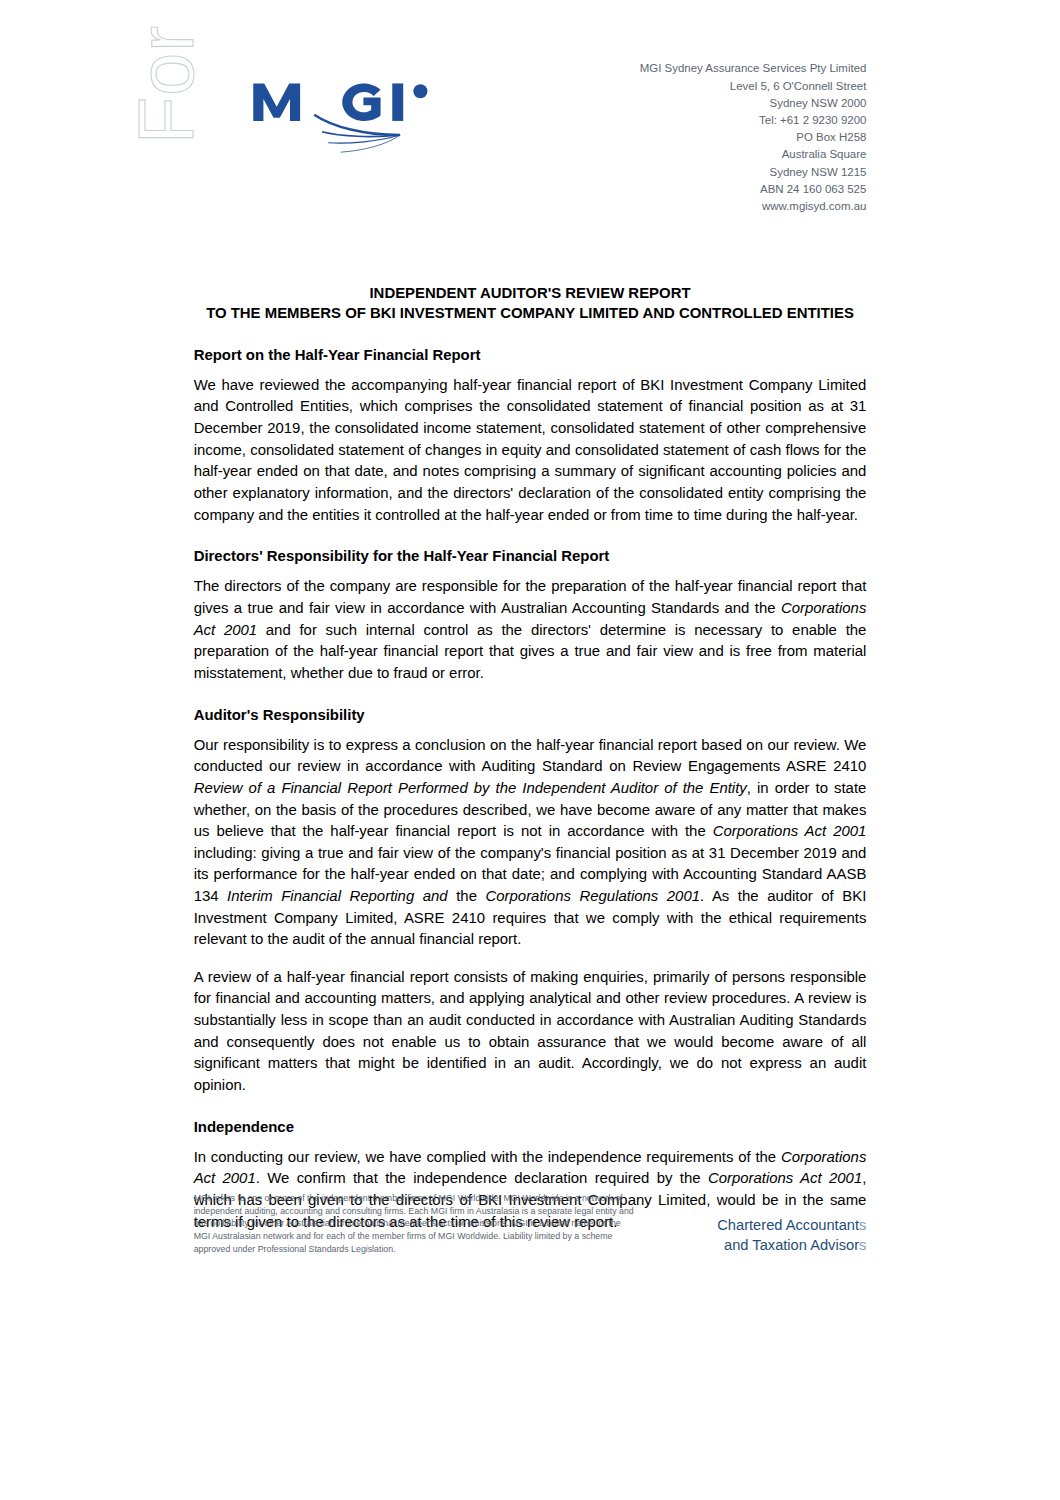For personal use only
MGI Sydney Assurance Services Pty Limited
Level 5, 6 O'Connell Street
Sydney NSW 2000
Tel: +61 2 9230 9200
PO Box H258
Australia Square
Sydney NSW 1215
ABN 24 160 063 525
www.mgisyd.com.au
INDEPENDENT AUDITOR'S REVIEW REPORT
TO THE MEMBERS OF BKI INVESTMENT COMPANY LIMITED AND CONTROLLED ENTITIES
Report on the Half-Year Financial Report
We have reviewed the accompanying half-year financial report of BKI Investment Company Limited and Controlled Entities, which comprises the consolidated statement of financial position as at 31 December 2019, the consolidated income statement, consolidated statement of other comprehensive income, consolidated statement of changes in equity and consolidated statement of cash flows for the half-year ended on that date, and notes comprising a summary of significant accounting policies and other explanatory information, and the directors' declaration of the consolidated entity comprising the company and the entities it controlled at the half-year ended or from time to time during the half-year.
Directors' Responsibility for the Half-Year Financial Report
The directors of the company are responsible for the preparation of the half-year financial report that gives a true and fair view in accordance with Australian Accounting Standards and the Corporations Act 2001 and for such internal control as the directors' determine is necessary to enable the preparation of the half-year financial report that gives a true and fair view and is free from material misstatement, whether due to fraud or error.
Auditor's Responsibility
Our responsibility is to express a conclusion on the half-year financial report based on our review. We conducted our review in accordance with Auditing Standard on Review Engagements ASRE 2410 Review of a Financial Report Performed by the Independent Auditor of the Entity, in order to state whether, on the basis of the procedures described, we have become aware of any matter that makes us believe that the half-year financial report is not in accordance with the Corporations Act 2001 including: giving a true and fair view of the company's financial position as at 31 December 2019 and its performance for the half-year ended on that date; and complying with Accounting Standard AASB 134 Interim Financial Reporting and the Corporations Regulations 2001. As the auditor of BKI Investment Company Limited, ASRE 2410 requires that we comply with the ethical requirements relevant to the audit of the annual financial report.
A review of a half-year financial report consists of making enquiries, primarily of persons responsible for financial and accounting matters, and applying analytical and other review procedures. A review is substantially less in scope than an audit conducted in accordance with Australian Auditing Standards and consequently does not enable us to obtain assurance that we would become aware of all significant matters that might be identified in an audit. Accordingly, we do not express an audit opinion.
Independence
In conducting our review, we have complied with the independence requirements of the Corporations Act 2001. We confirm that the independence declaration required by the Corporations Act 2001, which has been given to the directors of BKI Investment Company Limited, would be in the same terms if given to the directors as at the time of this review report.
MGI refers to one or more of the independent member firms of MGI Worldwide. MGI Worldwide is a network of independent auditing, accounting and consulting firms. Each MGI firm in Australasia is a separate legal entity and has no liability for other Australasian or international member's acts or omissions. MGI is a brand name for the MGI Australasian network and for each of the member firms of MGI Worldwide. Liability limited by a scheme approved under Professional Standards Legislation.
Chartered Accountants
and Taxation Advisors